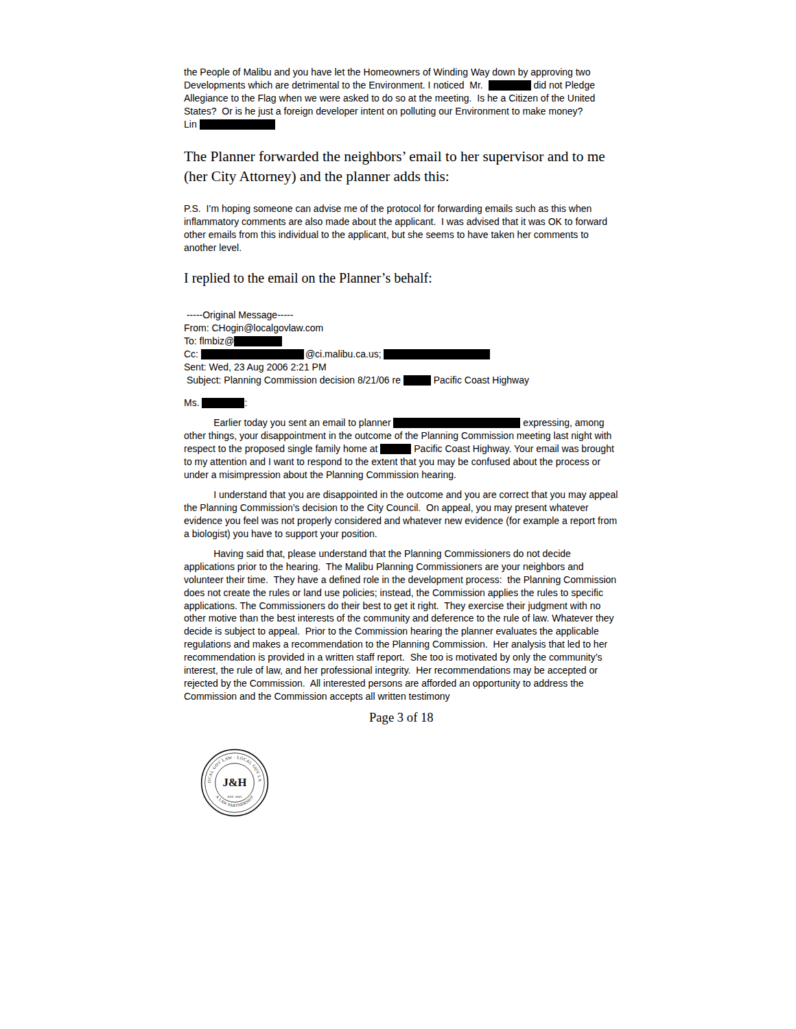the People of Malibu and you have let the Homeowners of Winding Way down by approving two Developments which are detrimental to the Environment. I noticed Mr. did not Pledge Allegiance to the Flag when we were asked to do so at the meeting. Is he a Citizen of the United States? Or is he just a foreign developer intent on polluting our Environment to make money?
Lin
The Planner forwarded the neighbors’ email to her supervisor and to me (her City Attorney) and the planner adds this:
P.S. I’m hoping someone can advise me of the protocol for forwarding emails such as this when inflammatory comments are also made about the applicant. I was advised that it was OK to forward other emails from this individual to the applicant, but she seems to have taken her comments to another level.
I replied to the email on the Planner’s behalf:
-----Original Message-----
From: CHogin@localgovlaw.com
To: flmbiz@
Cc: @ci.malibu.ca.us;
Sent: Wed, 23 Aug 2006 2:21 PM
Subject: Planning Commission decision 8/21/06 re Pacific Coast Highway
Ms. :
Earlier today you sent an email to planner expressing, among other things, your disappointment in the outcome of the Planning Commission meeting last night with respect to the proposed single family home at Pacific Coast Highway. Your email was brought to my attention and I want to respond to the extent that you may be confused about the process or under a misimpression about the Planning Commission hearing.
I understand that you are disappointed in the outcome and you are correct that you may appeal the Planning Commission’s decision to the City Council. On appeal, you may present whatever evidence you feel was not properly considered and whatever new evidence (for example a report from a biologist) you have to support your position.
Having said that, please understand that the Planning Commissioners do not decide applications prior to the hearing. The Malibu Planning Commissioners are your neighbors and volunteer their time. They have a defined role in the development process: the Planning Commission does not create the rules or land use policies; instead, the Commission applies the rules to specific applications. The Commissioners do their best to get it right. They exercise their judgment with no other motive than the best interests of the community and deference to the rule of law. Whatever they decide is subject to appeal. Prior to the Commission hearing the planner evaluates the applicable regulations and makes a recommendation to the Planning Commission. Her analysis that led to her recommendation is provided in a written staff report. She too is motivated by only the community’s interest, the rule of law, and her professional integrity. Her recommendations may be accepted or rejected by the Commission. All interested persons are afforded an opportunity to address the Commission and the Commission accepts all written testimony
Page 3 of 18
J&H LOCAL GOV LAW · LOCAL GOV LAW A LAW PARTNERSHIP EST. 2001